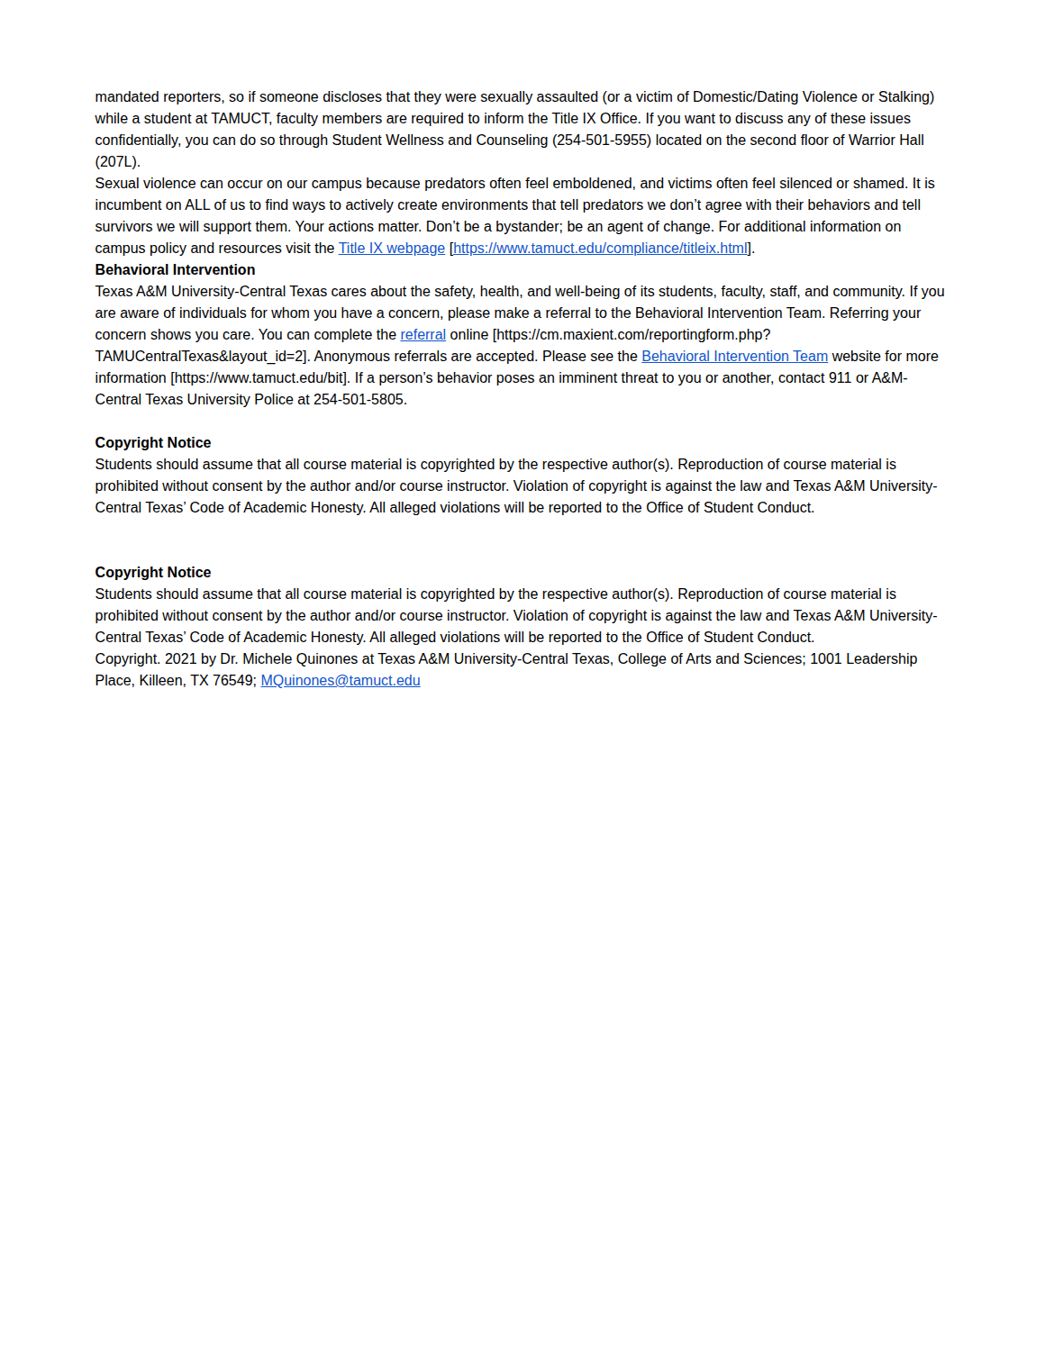mandated reporters, so if someone discloses that they were sexually assaulted (or a victim of Domestic/Dating Violence or Stalking) while a student at TAMUCT, faculty members are required to inform the Title IX Office. If you want to discuss any of these issues confidentially, you can do so through Student Wellness and Counseling (254-501-5955) located on the second floor of Warrior Hall (207L).
Sexual violence can occur on our campus because predators often feel emboldened, and victims often feel silenced or shamed. It is incumbent on ALL of us to find ways to actively create environments that tell predators we don’t agree with their behaviors and tell survivors we will support them. Your actions matter. Don’t be a bystander; be an agent of change. For additional information on campus policy and resources visit the Title IX webpage [https://www.tamuct.edu/compliance/titleix.html].
Behavioral Intervention
Texas A&M University-Central Texas cares about the safety, health, and well-being of its students, faculty, staff, and community. If you are aware of individuals for whom you have a concern, please make a referral to the Behavioral Intervention Team. Referring your concern shows you care. You can complete the referral online [https://cm.maxient.com/reportingform.php?TAMUCentralTexas&layout_id=2]. Anonymous referrals are accepted. Please see the Behavioral Intervention Team website for more information [https://www.tamuct.edu/bit]. If a person’s behavior poses an imminent threat to you or another, contact 911 or A&M-Central Texas University Police at 254-501-5805.
Copyright Notice
Students should assume that all course material is copyrighted by the respective author(s). Reproduction of course material is prohibited without consent by the author and/or course instructor. Violation of copyright is against the law and Texas A&M University-Central Texas’ Code of Academic Honesty. All alleged violations will be reported to the Office of Student Conduct.
Copyright Notice
Students should assume that all course material is copyrighted by the respective author(s). Reproduction of course material is prohibited without consent by the author and/or course instructor. Violation of copyright is against the law and Texas A&M University-Central Texas’ Code of Academic Honesty. All alleged violations will be reported to the Office of Student Conduct.
Copyright. 2021 by Dr. Michele Quinones at Texas A&M University-Central Texas, College of Arts and Sciences; 1001 Leadership Place, Killeen, TX 76549; MQuinones@tamuct.edu